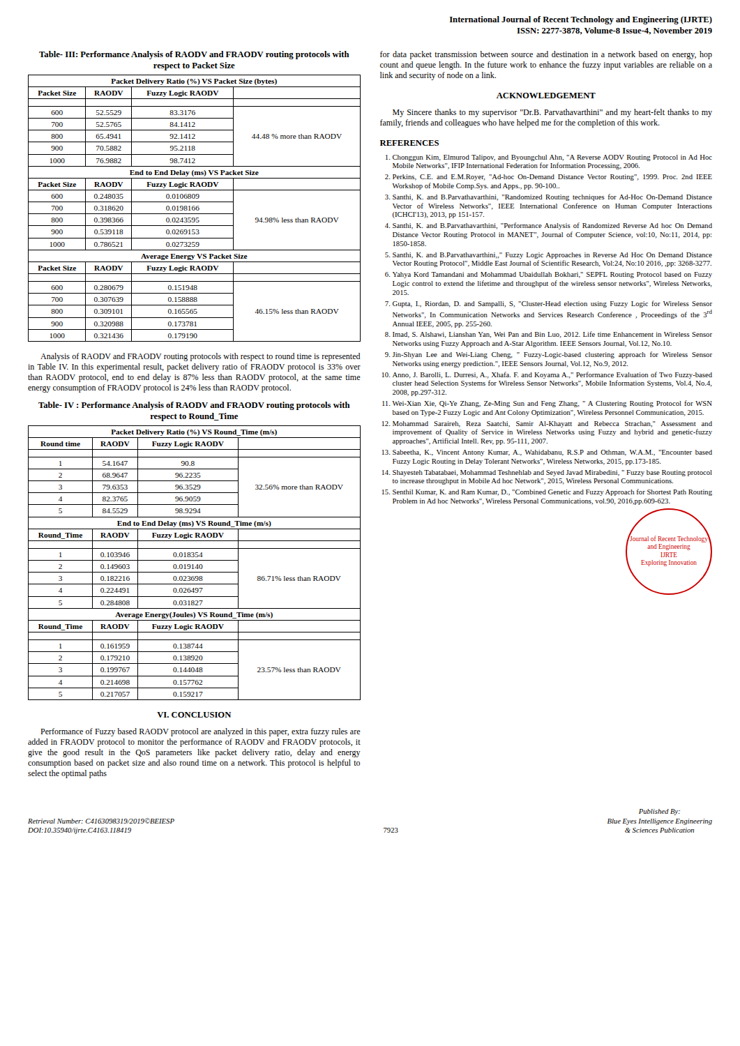International Journal of Recent Technology and Engineering (IJRTE)
ISSN: 2277-3878, Volume-8 Issue-4, November 2019
Table- III: Performance Analysis of RAODV and FRAODV routing protocols with respect to Packet Size
| Packet Delivery Ratio (%) VS Packet Size (bytes) |
| Packet Size | RAODV | Fuzzy Logic RAODV | |
| 600 | 52.5529 | 83.3176 | 44.48 % more than RAODV |
| 700 | 52.5765 | 84.1412 |
| 800 | 65.4941 | 92.1412 |
| 900 | 70.5882 | 95.2118 |
| 1000 | 76.9882 | 98.7412 |
| End to End Delay (ms) VS Packet Size |
| Packet Size | RAODV | Fuzzy Logic RAODV | |
| 600 | 0.248035 | 0.0106809 | 94.98% less than RAODV |
| 700 | 0.318620 | 0.0198166 |
| 800 | 0.398366 | 0.0243595 |
| 900 | 0.539118 | 0.0269153 |
| 1000 | 0.786521 | 0.0273259 |
| Average Energy VS Packet Size |
| Packet Size | RAODV | Fuzzy Logic RAODV | |
| 600 | 0.280679 | 0.151948 | 46.15% less than RAODV |
| 700 | 0.307639 | 0.158888 |
| 800 | 0.309101 | 0.165565 |
| 900 | 0.320988 | 0.173781 |
| 1000 | 0.321436 | 0.179190 |
Analysis of RAODV and FRAODV routing protocols with respect to round time is represented in Table IV. In this experimental result, packet delivery ratio of FRAODV protocol is 33% over than RAODV protocol, end to end delay is 87% less than RAODV protocol, at the same time energy consumption of FRAODV protocol is 24% less than RAODV protocol.
Table- IV : Performance Analysis of RAODV and FRAODV routing protocols with respect to Round_Time
| Packet Delivery Ratio (%) VS Round_Time (m/s) |
| Round time | RAODV | Fuzzy Logic RAODV | |
| 1 | 54.1647 | 90.8 | 32.56% more than RAODV |
| 2 | 68.9647 | 96.2235 |
| 3 | 79.6353 | 96.3529 |
| 4 | 82.3765 | 96.9059 |
| 5 | 84.5529 | 98.9294 |
| End to End Delay (ms) VS Round_Time (m/s) |
| Round_Time | RAODV | Fuzzy Logic RAODV | |
| 1 | 0.103946 | 0.018354 | 86.71% less than RAODV |
| 2 | 0.149603 | 0.019140 |
| 3 | 0.182216 | 0.023698 |
| 4 | 0.224491 | 0.026497 |
| 5 | 0.284808 | 0.031827 |
| Average Energy(Joules) VS Round_Time (m/s) |
| Round_Time | RAODV | Fuzzy Logic RAODV | |
| 1 | 0.161959 | 0.138744 | 23.57% less than RAODV |
| 2 | 0.179210 | 0.138920 |
| 3 | 0.199767 | 0.144048 |
| 4 | 0.214698 | 0.157762 |
| 5 | 0.217057 | 0.159217 |
VI. Conclusion
Performance of Fuzzy based RAODV protocol are analyzed in this paper, extra fuzzy rules are added in FRAODV protocol to monitor the performance of RAODV and FRAODV protocols, it give the good result in the QoS parameters like packet delivery ratio, delay and energy consumption based on packet size and also round time on a network. This protocol is helpful to select the optimal paths
for data packet transmission between source and destination in a network based on energy, hop count and queue length. In the future work to enhance the fuzzy input variables are reliable on a link and security of node on a link.
Acknowledgement
My Sincere thanks to my supervisor "Dr.B. Parvathavarthini" and my heart-felt thanks to my family, friends and colleagues who have helped me for the completion of this work.
References
Chonggun Kim, Elmurod Talipov, and Byoungchul Ahn, "A Reverse AODV Routing Protocol in Ad Hoc Mobile Networks", IFIP International Federation for Information Processing, 2006.
Perkins, C.E. and E.M.Royer, "Ad-hoc On-Demand Distance Vector Routing", 1999. Proc. 2nd IEEE Workshop of Mobile Comp.Sys. and Apps., pp. 90-100..
Santhi, K. and B.Parvathavarthini, "Randomized Routing techniques for Ad-Hoc On-Demand Distance Vector of Wireless Networks", IEEE International Conference on Human Computer Interactions (ICHCI'13), 2013, pp 151-157.
Santhi, K. and B.Parvathavarthini, "Performance Analysis of Randomized Reverse Ad hoc On Demand Distance Vector Routing Protocol in MANET", Journal of Computer Science, vol:10, No:11, 2014, pp: 1850-1858.
Santhi, K. and B.Parvathavarthini,," Fuzzy Logic Approaches in Reverse Ad Hoc On Demand Distance Vector Routing Protocol", Middle East Journal of Scientific Research, Vol:24, No:10 2016, ,pp: 3268-3277.
Yahya Kord Tamandani and Mohammad Ubaidullah Bokhari," SEPFL Routing Protocol based on Fuzzy Logic control to extend the lifetime and throughput of the wireless sensor networks", Wireless Networks, 2015.
Gupta, I., Riordan, D. and Sampalli, S, "Cluster-Head election using Fuzzy Logic for Wireless Sensor Networks", In Communication Networks and Services Research Conference , Proceedings of the 3rd Annual IEEE, 2005, pp. 255-260.
Imad, S. Alshawi, Lianshan Yan, Wei Pan and Bin Luo, 2012. Life time Enhancement in Wireless Sensor Networks using Fuzzy Approach and A-Star Algorithm. IEEE Sensors Journal, Vol.12, No.10.
Jin-Shyan Lee and Wei-Liang Cheng, " Fuzzy-Logic-based clustering approach for Wireless Sensor Networks using energy prediction.", IEEE Sensors Journal, Vol.12, No.9, 2012.
Anno, J. Barolli, L. Durresi, A., Xhafa. F. and Koyama A.," Performance Evaluation of Two Fuzzy-based cluster head Selection Systems for Wireless Sensor Networks", Mobile Information Systems, Vol.4, No.4, 2008, pp.297-312.
Wei-Xian Xie, Qi-Ye Zhang, Ze-Ming Sun and Feng Zhang, " A Clustering Routing Protocol for WSN based on Type-2 Fuzzy Logic and Ant Colony Optimization", Wireless Personnel Communication, 2015.
Mohammad Saraireh, Reza Saatchi, Samir Al-Khayatt and Rebecca Strachan," Assessment and improvement of Quality of Service in Wireless Networks using Fuzzy and hybrid and genetic-fuzzy approaches", Artificial Intell. Rev, pp. 95-111, 2007.
Sabeetha, K., Vincent Antony Kumar, A., Wahidabanu, R.S.P and Othman, W.A.M., "Encounter based Fuzzy Logic Routing in Delay Tolerant Networks", Wireless Networks, 2015, pp.173-185.
Shayesteh Tabatabaei, Mohammad Teshnehlab and Seyed Javad Mirabedini, " Fuzzy base Routing protocol to increase throughput in Mobile Ad hoc Network", 2015, Wireless Personal Communications.
Senthil Kumar, K. and Ram Kumar, D., "Combined Genetic and Fuzzy Approach for Shortest Path Routing Problem in Ad hoc Networks", Wireless Personal Communications, vol.90, 2016,pp.609-623.
Journal of Recent Technology and Engineering
IJRTE
Exploring Innovation
Retrieval Number: C4163098319/2019©BEIESP
DOI:10.35940/ijrte.C4163.118419
7923
Published By:
Blue Eyes Intelligence Engineering
& Sciences Publication